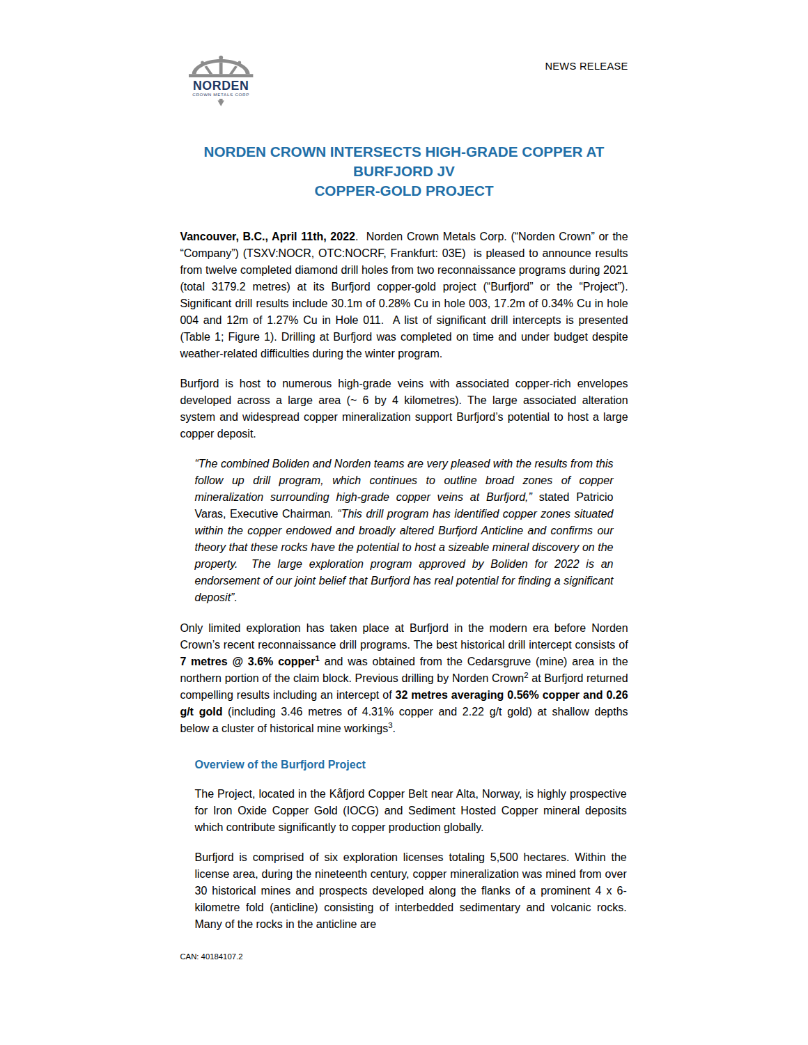NORDEN CROWN METALS CORP
NEWS RELEASE
NORDEN CROWN INTERSECTS HIGH-GRADE COPPER AT BURFJORD JV
COPPER-GOLD PROJECT
Vancouver, B.C., April 11th, 2022. Norden Crown Metals Corp. (“Norden Crown” or the “Company”) (TSXV:NOCR, OTC:NOCRF, Frankfurt: 03E) is pleased to announce results from twelve completed diamond drill holes from two reconnaissance programs during 2021 (total 3179.2 metres) at its Burfjord copper-gold project (“Burfjord” or the “Project”). Significant drill results include 30.1m of 0.28% Cu in hole 003, 17.2m of 0.34% Cu in hole 004 and 12m of 1.27% Cu in Hole 011. A list of significant drill intercepts is presented (Table 1; Figure 1). Drilling at Burfjord was completed on time and under budget despite weather-related difficulties during the winter program.
Burfjord is host to numerous high-grade veins with associated copper-rich envelopes developed across a large area (~ 6 by 4 kilometres). The large associated alteration system and widespread copper mineralization support Burfjord’s potential to host a large copper deposit.
“The combined Boliden and Norden teams are very pleased with the results from this follow up drill program, which continues to outline broad zones of copper mineralization surrounding high-grade copper veins at Burfjord,” stated Patricio Varas, Executive Chairman. “This drill program has identified copper zones situated within the copper endowed and broadly altered Burfjord Anticline and confirms our theory that these rocks have the potential to host a sizeable mineral discovery on the property. The large exploration program approved by Boliden for 2022 is an endorsement of our joint belief that Burfjord has real potential for finding a significant deposit”.
Only limited exploration has taken place at Burfjord in the modern era before Norden Crown’s recent reconnaissance drill programs. The best historical drill intercept consists of 7 metres @ 3.6% copper1 and was obtained from the Cedarsgruve (mine) area in the northern portion of the claim block. Previous drilling by Norden Crown2 at Burfjord returned compelling results including an intercept of 32 metres averaging 0.56% copper and 0.26 g/t gold (including 3.46 metres of 4.31% copper and 2.22 g/t gold) at shallow depths below a cluster of historical mine workings3.
Overview of the Burfjord Project
The Project, located in the Kåfjord Copper Belt near Alta, Norway, is highly prospective for Iron Oxide Copper Gold (IOCG) and Sediment Hosted Copper mineral deposits which contribute significantly to copper production globally.
Burfjord is comprised of six exploration licenses totaling 5,500 hectares. Within the license area, during the nineteenth century, copper mineralization was mined from over 30 historical mines and prospects developed along the flanks of a prominent 4 x 6-kilometre fold (anticline) consisting of interbedded sedimentary and volcanic rocks. Many of the rocks in the anticline are
CAN: 40184107.2